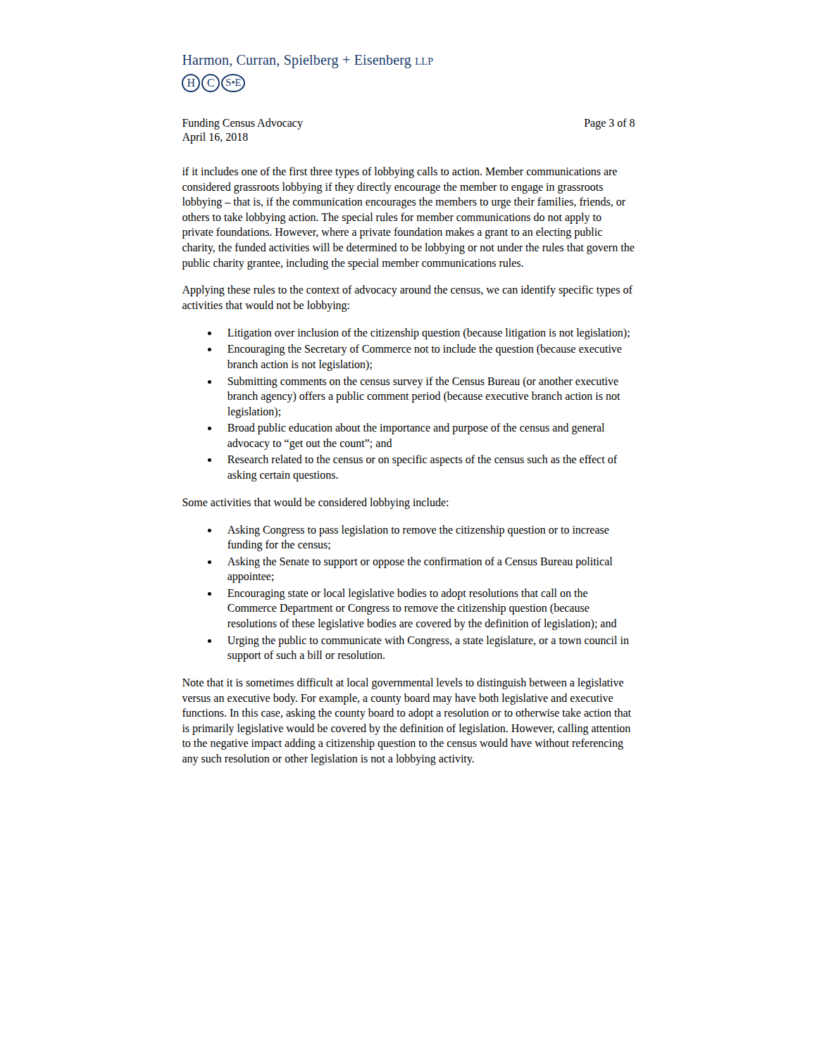Harmon, Curran, Spielberg + Eisenberg LLP
H C S•E
Funding Census Advocacy
April 16, 2018
Page 3 of 8
if it includes one of the first three types of lobbying calls to action. Member communications are considered grassroots lobbying if they directly encourage the member to engage in grassroots lobbying – that is, if the communication encourages the members to urge their families, friends, or others to take lobbying action. The special rules for member communications do not apply to private foundations. However, where a private foundation makes a grant to an electing public charity, the funded activities will be determined to be lobbying or not under the rules that govern the public charity grantee, including the special member communications rules.
Applying these rules to the context of advocacy around the census, we can identify specific types of activities that would not be lobbying:
Litigation over inclusion of the citizenship question (because litigation is not legislation);
Encouraging the Secretary of Commerce not to include the question (because executive branch action is not legislation);
Submitting comments on the census survey if the Census Bureau (or another executive branch agency) offers a public comment period (because executive branch action is not legislation);
Broad public education about the importance and purpose of the census and general advocacy to “get out the count”; and
Research related to the census or on specific aspects of the census such as the effect of asking certain questions.
Some activities that would be considered lobbying include:
Asking Congress to pass legislation to remove the citizenship question or to increase funding for the census;
Asking the Senate to support or oppose the confirmation of a Census Bureau political appointee;
Encouraging state or local legislative bodies to adopt resolutions that call on the Commerce Department or Congress to remove the citizenship question (because resolutions of these legislative bodies are covered by the definition of legislation); and
Urging the public to communicate with Congress, a state legislature, or a town council in support of such a bill or resolution.
Note that it is sometimes difficult at local governmental levels to distinguish between a legislative versus an executive body. For example, a county board may have both legislative and executive functions. In this case, asking the county board to adopt a resolution or to otherwise take action that is primarily legislative would be covered by the definition of legislation. However, calling attention to the negative impact adding a citizenship question to the census would have without referencing any such resolution or other legislation is not a lobbying activity.